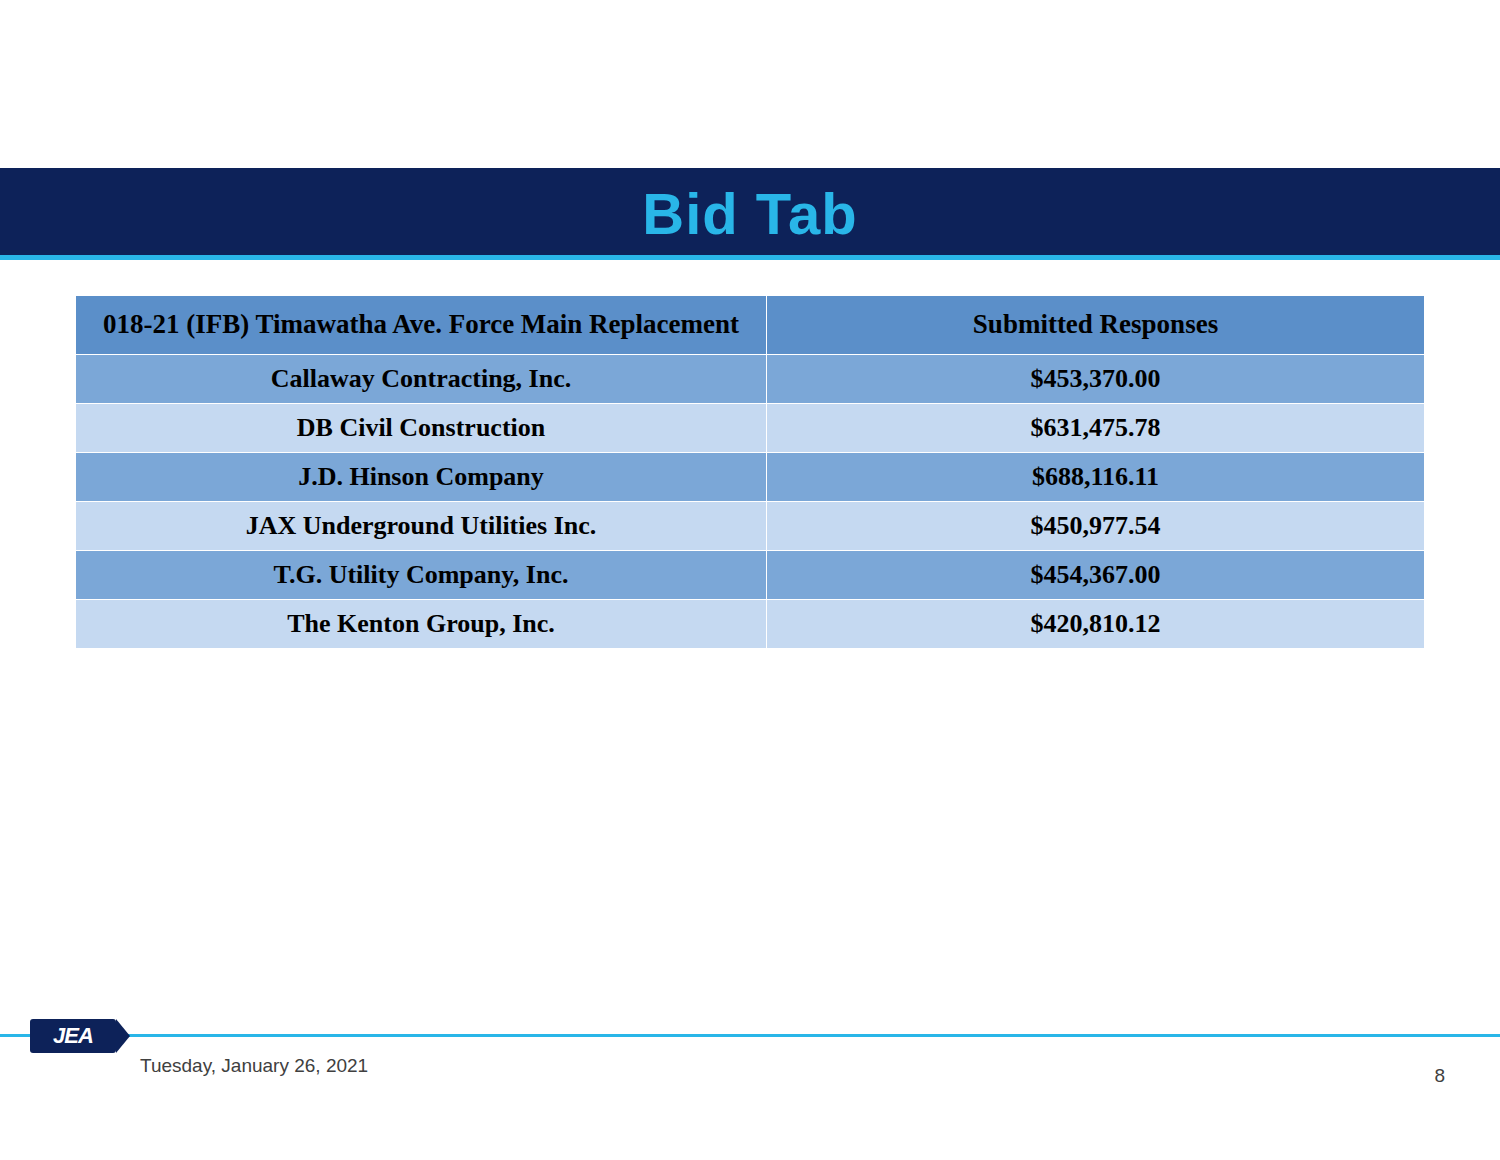Bid Tab
| 018-21 (IFB) Timawatha Ave. Force Main Replacement | Submitted Responses |
| --- | --- |
| Callaway Contracting, Inc. | $453,370.00 |
| DB Civil Construction | $631,475.78 |
| J.D. Hinson Company | $688,116.11 |
| JAX Underground Utilities Inc. | $450,977.54 |
| T.G. Utility Company, Inc. | $454,367.00 |
| The Kenton Group, Inc. | $420,810.12 |
JEA
Tuesday, January 26, 2021
8